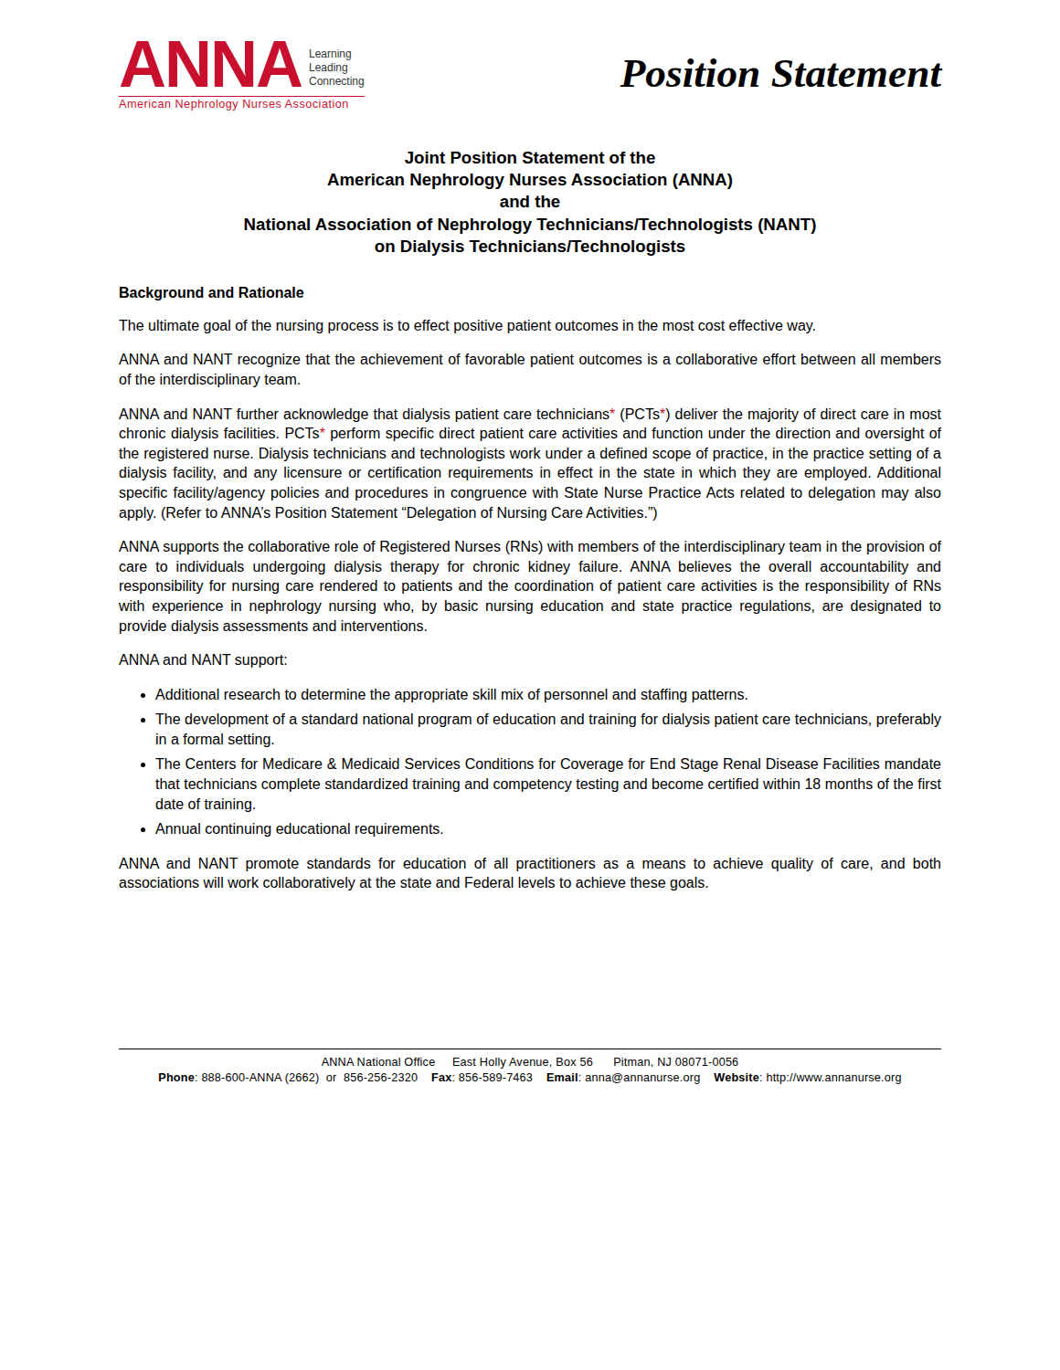ANNA
Learning Leading Connecting
American Nephrology Nurses Association
Position Statement
Joint Position Statement of the
American Nephrology Nurses Association (ANNA)
and the
National Association of Nephrology Technicians/Technologists (NANT)
on Dialysis Technicians/Technologists
Background and Rationale
The ultimate goal of the nursing process is to effect positive patient outcomes in the most cost effective way.
ANNA and NANT recognize that the achievement of favorable patient outcomes is a collaborative effort between all members of the interdisciplinary team.
ANNA and NANT further acknowledge that dialysis patient care technicians* (PCTs*) deliver the majority of direct care in most chronic dialysis facilities. PCTs* perform specific direct patient care activities and function under the direction and oversight of the registered nurse. Dialysis technicians and technologists work under a defined scope of practice, in the practice setting of a dialysis facility, and any licensure or certification requirements in effect in the state in which they are employed. Additional specific facility/agency policies and procedures in congruence with State Nurse Practice Acts related to delegation may also apply. (Refer to ANNA’s Position Statement “Delegation of Nursing Care Activities.”)
ANNA supports the collaborative role of Registered Nurses (RNs) with members of the interdisciplinary team in the provision of care to individuals undergoing dialysis therapy for chronic kidney failure. ANNA believes the overall accountability and responsibility for nursing care rendered to patients and the coordination of patient care activities is the responsibility of RNs with experience in nephrology nursing who, by basic nursing education and state practice regulations, are designated to provide dialysis assessments and interventions.
ANNA and NANT support:
Additional research to determine the appropriate skill mix of personnel and staffing patterns.
The development of a standard national program of education and training for dialysis patient care technicians, preferably in a formal setting.
The Centers for Medicare & Medicaid Services Conditions for Coverage for End Stage Renal Disease Facilities mandate that technicians complete standardized training and competency testing and become certified within 18 months of the first date of training.
Annual continuing educational requirements.
ANNA and NANT promote standards for education of all practitioners as a means to achieve quality of care, and both associations will work collaboratively at the state and Federal levels to achieve these goals.
ANNA National Office East Holly Avenue, Box 56 Pitman, NJ 08071-0056
Phone: 888-600-ANNA (2662) or 856-256-2320 Fax: 856-589-7463 Email: anna@annanurse.org Website: http://www.annanurse.org